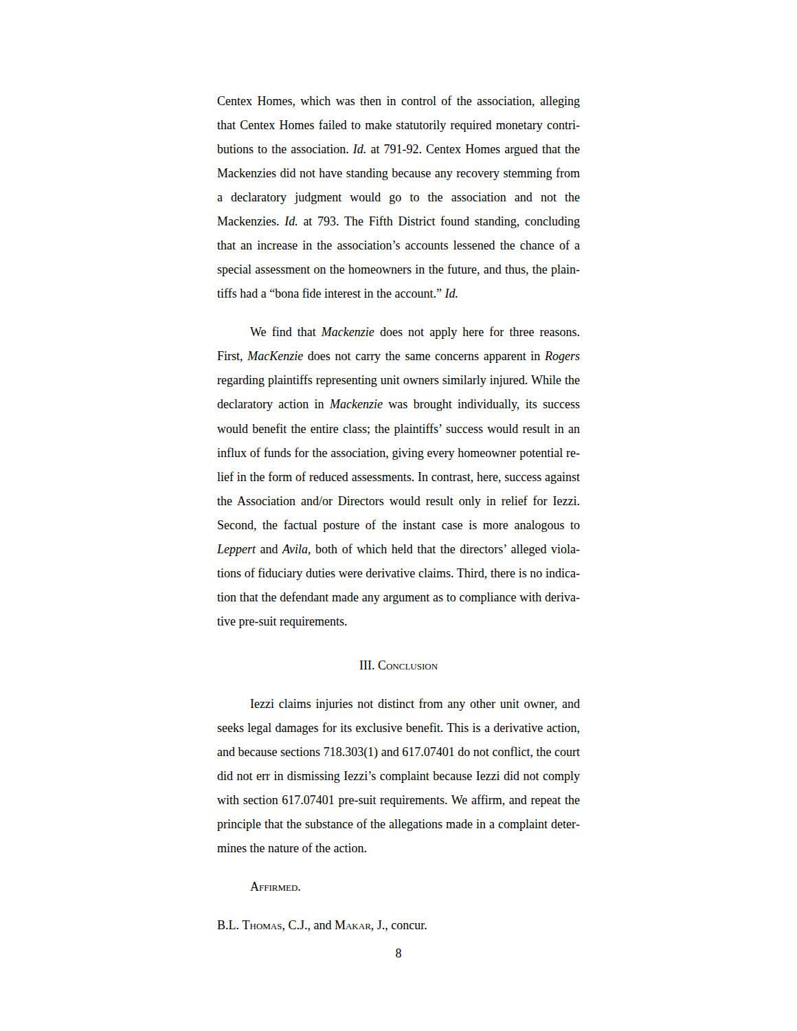Centex Homes, which was then in control of the association, alleging that Centex Homes failed to make statutorily required monetary contributions to the association. Id. at 791-92. Centex Homes argued that the Mackenzies did not have standing because any recovery stemming from a declaratory judgment would go to the association and not the Mackenzies. Id. at 793. The Fifth District found standing, concluding that an increase in the association’s accounts lessened the chance of a special assessment on the homeowners in the future, and thus, the plaintiffs had a “bona fide interest in the account.” Id.
We find that Mackenzie does not apply here for three reasons. First, MacKenzie does not carry the same concerns apparent in Rogers regarding plaintiffs representing unit owners similarly injured. While the declaratory action in Mackenzie was brought individually, its success would benefit the entire class; the plaintiffs’ success would result in an influx of funds for the association, giving every homeowner potential relief in the form of reduced assessments. In contrast, here, success against the Association and/or Directors would result only in relief for Iezzi. Second, the factual posture of the instant case is more analogous to Leppert and Avila, both of which held that the directors’ alleged violations of fiduciary duties were derivative claims. Third, there is no indication that the defendant made any argument as to compliance with derivative pre-suit requirements.
III. Conclusion
Iezzi claims injuries not distinct from any other unit owner, and seeks legal damages for its exclusive benefit. This is a derivative action, and because sections 718.303(1) and 617.07401 do not conflict, the court did not err in dismissing Iezzi’s complaint because Iezzi did not comply with section 617.07401 pre-suit requirements. We affirm, and repeat the principle that the substance of the allegations made in a complaint determines the nature of the action.
Affirmed.
B.L. Thomas, C.J., and Makar, J., concur.
8